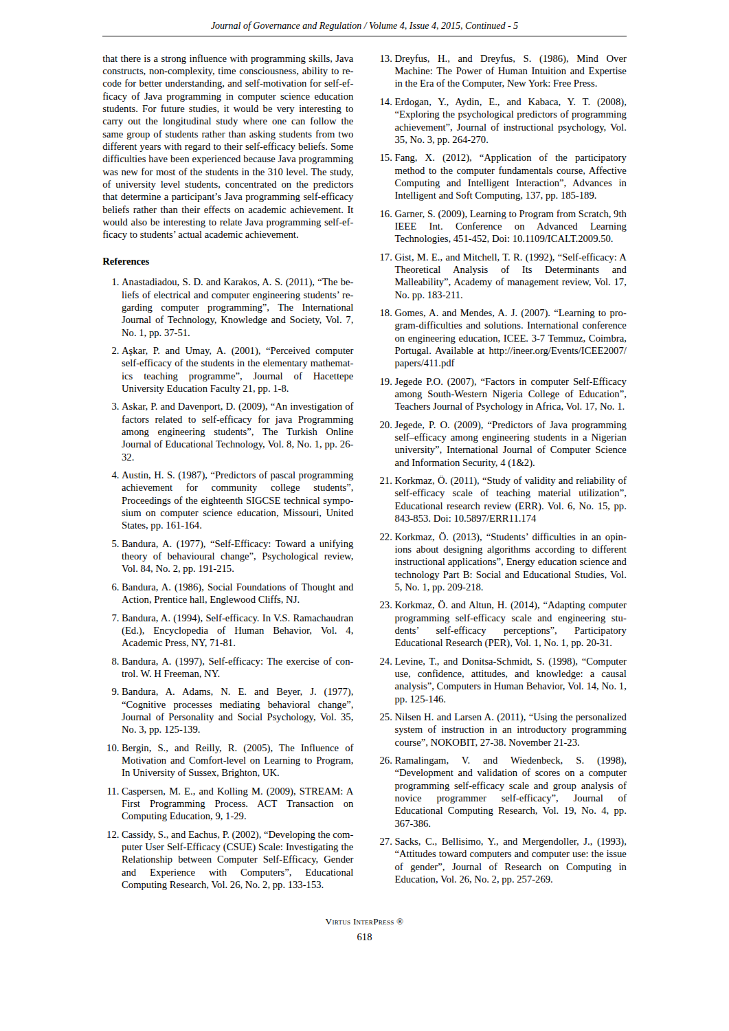Journal of Governance and Regulation / Volume 4, Issue 4, 2015, Continued - 5
that there is a strong influence with programming skills, Java constructs, non-complexity, time consciousness, ability to recode for better understanding, and self-motivation for self-efficacy of Java programming in computer science education students. For future studies, it would be very interesting to carry out the longitudinal study where one can follow the same group of students rather than asking students from two different years with regard to their self-efficacy beliefs. Some difficulties have been experienced because Java programming was new for most of the students in the 310 level. The study, of university level students, concentrated on the predictors that determine a participant’s Java programming self-efficacy beliefs rather than their effects on academic achievement. It would also be interesting to relate Java programming self-efficacy to students’ actual academic achievement.
References
Anastadiadou, S. D. and Karakos, A. S. (2011), “The beliefs of electrical and computer engineering students’ regarding computer programming”, The International Journal of Technology, Knowledge and Society, Vol. 7, No. 1, pp. 37-51.
Aşkar, P. and Umay, A. (2001), “Perceived computer self-efficacy of the students in the elementary mathematics teaching programme”, Journal of Hacettepe University Education Faculty 21, pp. 1-8.
Askar, P. and Davenport, D. (2009), “An investigation of factors related to self-efficacy for java Programming among engineering students”, The Turkish Online Journal of Educational Technology, Vol. 8, No. 1, pp. 26-32.
Austin, H. S. (1987), “Predictors of pascal programming achievement for community college students”, Proceedings of the eighteenth SIGCSE technical symposium on computer science education, Missouri, United States, pp. 161-164.
Bandura, A. (1977), “Self-Efficacy: Toward a unifying theory of behavioural change”, Psychological review, Vol. 84, No. 2, pp. 191-215.
Bandura, A. (1986), Social Foundations of Thought and Action, Prentice hall, Englewood Cliffs, NJ.
Bandura, A. (1994), Self-efficacy. In V.S. Ramachaudran (Ed.), Encyclopedia of Human Behavior, Vol. 4, Academic Press, NY, 71-81.
Bandura, A. (1997), Self-efficacy: The exercise of control. W. H Freeman, NY.
Bandura, A. Adams, N. E. and Beyer, J. (1977), “Cognitive processes mediating behavioral change”, Journal of Personality and Social Psychology, Vol. 35, No. 3, pp. 125-139.
Bergin, S., and Reilly, R. (2005), The Influence of Motivation and Comfort-level on Learning to Program, In University of Sussex, Brighton, UK.
Caspersen, M. E., and Kolling M. (2009), STREAM: A First Programming Process. ACT Transaction on Computing Education, 9, 1-29.
Cassidy, S., and Eachus, P. (2002), “Developing the computer User Self-Efficacy (CSUE) Scale: Investigating the Relationship between Computer Self-Efficacy, Gender and Experience with Computers”, Educational Computing Research, Vol. 26, No. 2, pp. 133-153.
Dreyfus, H., and Dreyfus, S. (1986), Mind Over Machine: The Power of Human Intuition and Expertise in the Era of the Computer, New York: Free Press.
Erdogan, Y., Aydin, E., and Kabaca, Y. T. (2008), “Exploring the psychological predictors of programming achievement”, Journal of instructional psychology, Vol. 35, No. 3, pp. 264-270.
Fang, X. (2012), “Application of the participatory method to the computer fundamentals course, Affective Computing and Intelligent Interaction”, Advances in Intelligent and Soft Computing, 137, pp. 185-189.
Garner, S. (2009), Learning to Program from Scratch, 9th IEEE Int. Conference on Advanced Learning Technologies, 451-452, Doi: 10.1109/ICALT.2009.50.
Gist, M. E., and Mitchell, T. R. (1992), “Self-efficacy: A Theoretical Analysis of Its Determinants and Malleability”, Academy of management review, Vol. 17, No. pp. 183-211.
Gomes, A. and Mendes, A. J. (2007). “Learning to program-difficulties and solutions. International conference on engineering education, ICEE. 3-7 Temmuz, Coimbra, Portugal. Available at http://ineer.org/Events/ICEE2007/papers/411.pdf
Jegede P.O. (2007), “Factors in computer Self-Efficacy among South-Western Nigeria College of Education”, Teachers Journal of Psychology in Africa, Vol. 17, No. 1.
Jegede, P. O. (2009), “Predictors of Java programming self–efficacy among engineering students in a Nigerian university”, International Journal of Computer Science and Information Security, 4 (1&2).
Korkmaz, Ö. (2011), “Study of validity and reliability of self-efficacy scale of teaching material utilization”, Educational research review (ERR). Vol. 6, No. 15, pp. 843-853. Doi: 10.5897/ERR11.174
Korkmaz, Ö. (2013), “Students’ difficulties in an opinions about designing algorithms according to different instructional applications”, Energy education science and technology Part B: Social and Educational Studies, Vol. 5, No. 1, pp. 209-218.
Korkmaz, Ö. and Altun, H. (2014), “Adapting computer programming self-efficacy scale and engineering students’ self-efficacy perceptions”, Participatory Educational Research (PER), Vol. 1, No. 1, pp. 20-31.
Levine, T., and Donitsa-Schmidt, S. (1998), “Computer use, confidence, attitudes, and knowledge: a causal analysis”, Computers in Human Behavior, Vol. 14, No. 1, pp. 125-146.
Nilsen H. and Larsen A. (2011), “Using the personalized system of instruction in an introductory programming course”, NOKOBIT, 27-38. November 21-23.
Ramalingam, V. and Wiedenbeck, S. (1998), “Development and validation of scores on a computer programming self-efficacy scale and group analysis of novice programmer self-efficacy”, Journal of Educational Computing Research, Vol. 19, No. 4, pp. 367-386.
Sacks, C., Bellisimo, Y., and Mergendoller, J., (1993), “Attitudes toward computers and computer use: the issue of gender”, Journal of Research on Computing in Education, Vol. 26, No. 2, pp. 257-269.
Virtus InterPress ®
618